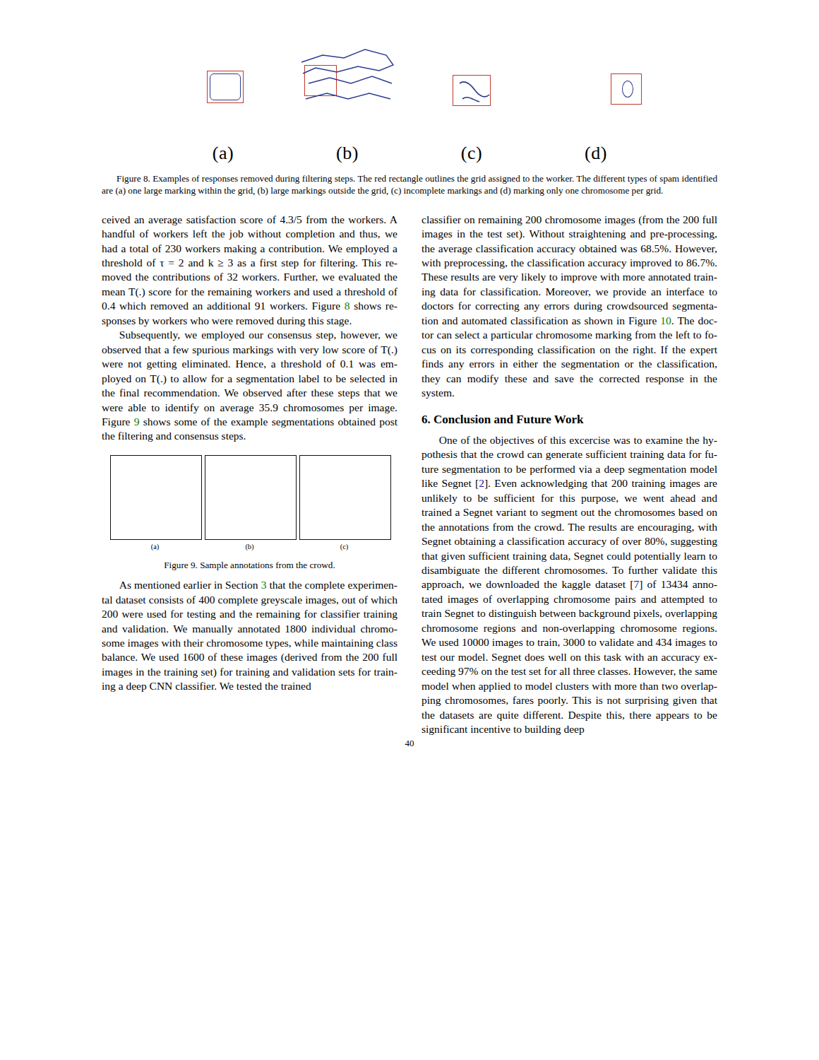(a)
(b)
(c)
(d)
Figure 8. Examples of responses removed during filtering steps. The red rectangle outlines the grid assigned to the worker. The different types of spam identified are (a) one large marking within the grid, (b) large markings outside the grid, (c) incomplete markings and (d) marking only one chromosome per grid.
ceived an average satisfaction score of 4.3/5 from the workers. A handful of workers left the job without completion and thus, we had a total of 230 workers making a contribution. We employed a threshold of τ = 2 and k ≥ 3 as a first step for filtering. This removed the contributions of 32 workers. Further, we evaluated the mean T(.) score for the remaining workers and used a threshold of 0.4 which removed an additional 91 workers. Figure 8 shows responses by workers who were removed during this stage.
Subsequently, we employed our consensus step, however, we observed that a few spurious markings with very low score of T(.) were not getting eliminated. Hence, a threshold of 0.1 was employed on T(.) to allow for a segmentation label to be selected in the final recommendation. We observed after these steps that we were able to identify on average 35.9 chromosomes per image. Figure 9 shows some of the example segmentations obtained post the filtering and consensus steps.
(a)
(b)
(c)
Figure 9. Sample annotations from the crowd.
As mentioned earlier in Section 3 that the complete experimental dataset consists of 400 complete greyscale images, out of which 200 were used for testing and the remaining for classifier training and validation. We manually annotated 1800 individual chromosome images with their chromosome types, while maintaining class balance. We used 1600 of these images (derived from the 200 full images in the training set) for training and validation sets for training a deep CNN classifier. We tested the trained
classifier on remaining 200 chromosome images (from the 200 full images in the test set). Without straightening and pre-processing, the average classification accuracy obtained was 68.5%. However, with preprocessing, the classification accuracy improved to 86.7%. These results are very likely to improve with more annotated training data for classification. Moreover, we provide an interface to doctors for correcting any errors during crowdsourced segmentation and automated classification as shown in Figure 10. The doctor can select a particular chromosome marking from the left to focus on its corresponding classification on the right. If the expert finds any errors in either the segmentation or the classification, they can modify these and save the corrected response in the system.
6. Conclusion and Future Work
One of the objectives of this excercise was to examine the hypothesis that the crowd can generate sufficient training data for future segmentation to be performed via a deep segmentation model like Segnet [2]. Even acknowledging that 200 training images are unlikely to be sufficient for this purpose, we went ahead and trained a Segnet variant to segment out the chromosomes based on the annotations from the crowd. The results are encouraging, with Segnet obtaining a classification accuracy of over 80%, suggesting that given sufficient training data, Segnet could potentially learn to disambiguate the different chromosomes. To further validate this approach, we downloaded the kaggle dataset [7] of 13434 annotated images of overlapping chromosome pairs and attempted to train Segnet to distinguish between background pixels, overlapping chromosome regions and non-overlapping chromosome regions. We used 10000 images to train, 3000 to validate and 434 images to test our model. Segnet does well on this task with an accuracy exceeding 97% on the test set for all three classes. However, the same model when applied to model clusters with more than two overlapping chromosomes, fares poorly. This is not surprising given that the datasets are quite different. Despite this, there appears to be significant incentive to building deep
40